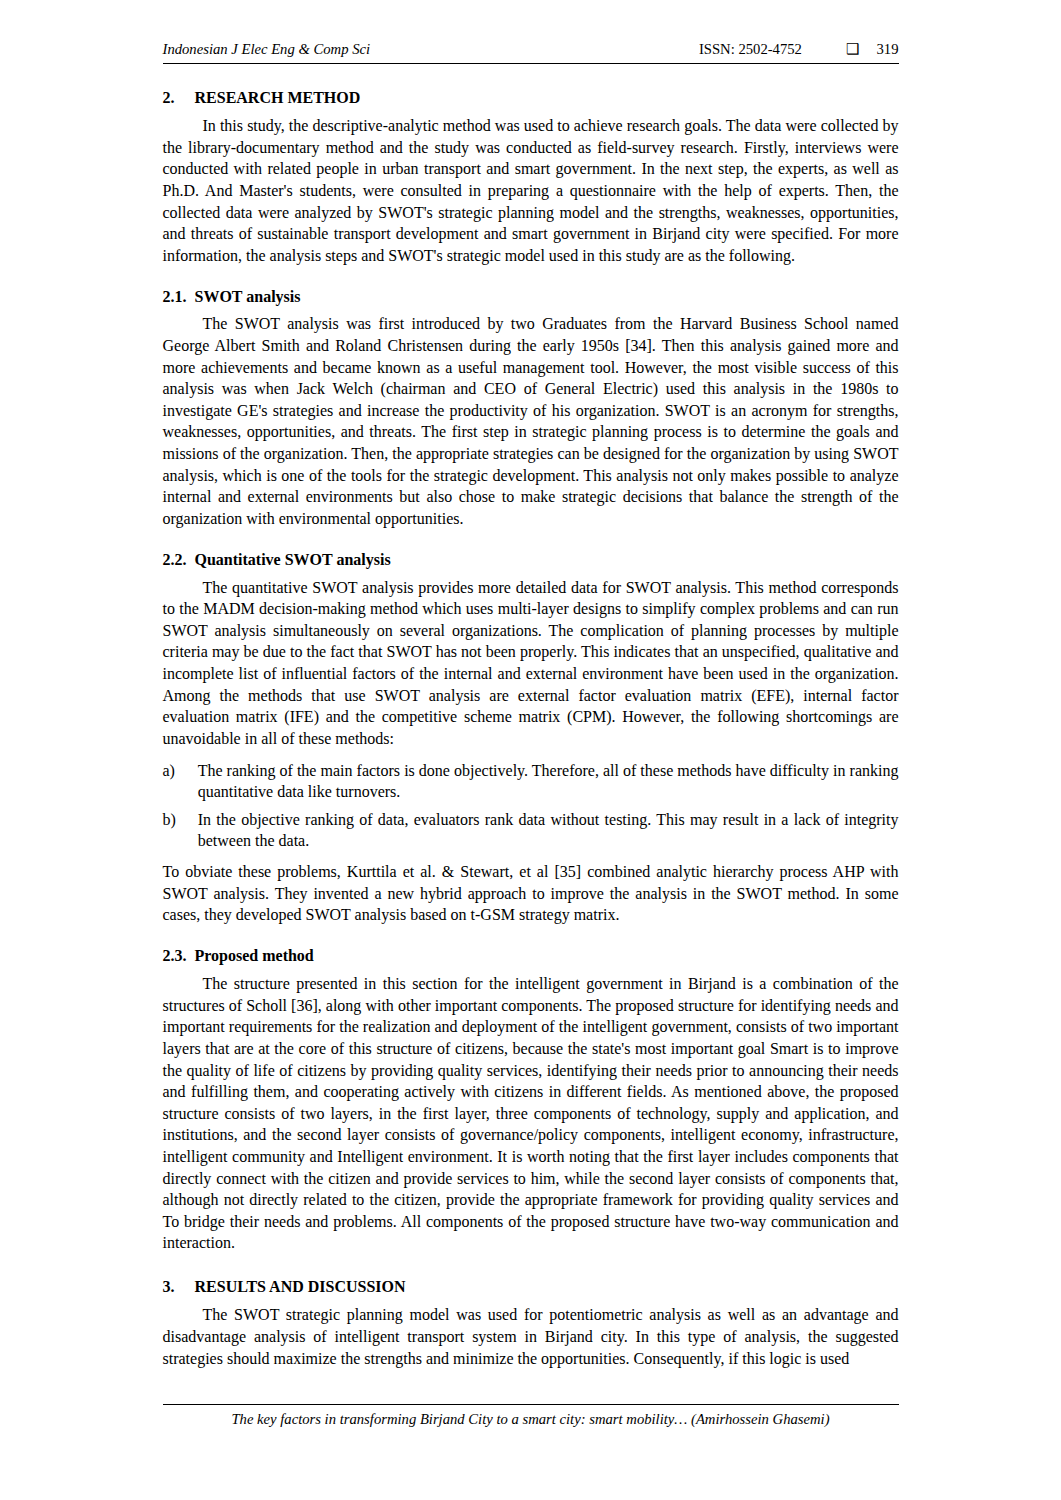Indonesian J Elec Eng & Comp Sci ISSN: 2502-4752 ❑319
2. RESEARCH METHOD
In this study, the descriptive-analytic method was used to achieve research goals. The data were collected by the library-documentary method and the study was conducted as field-survey research. Firstly, interviews were conducted with related people in urban transport and smart government. In the next step, the experts, as well as Ph.D. And Master's students, were consulted in preparing a questionnaire with the help of experts. Then, the collected data were analyzed by SWOT's strategic planning model and the strengths, weaknesses, opportunities, and threats of sustainable transport development and smart government in Birjand city were specified. For more information, the analysis steps and SWOT's strategic model used in this study are as the following.
2.1. SWOT analysis
The SWOT analysis was first introduced by two Graduates from the Harvard Business School named George Albert Smith and Roland Christensen during the early 1950s [34]. Then this analysis gained more and more achievements and became known as a useful management tool. However, the most visible success of this analysis was when Jack Welch (chairman and CEO of General Electric) used this analysis in the 1980s to investigate GE's strategies and increase the productivity of his organization. SWOT is an acronym for strengths, weaknesses, opportunities, and threats. The first step in strategic planning process is to determine the goals and missions of the organization. Then, the appropriate strategies can be designed for the organization by using SWOT analysis, which is one of the tools for the strategic development. This analysis not only makes possible to analyze internal and external environments but also chose to make strategic decisions that balance the strength of the organization with environmental opportunities.
2.2. Quantitative SWOT analysis
The quantitative SWOT analysis provides more detailed data for SWOT analysis. This method corresponds to the MADM decision-making method which uses multi-layer designs to simplify complex problems and can run SWOT analysis simultaneously on several organizations. The complication of planning processes by multiple criteria may be due to the fact that SWOT has not been properly. This indicates that an unspecified, qualitative and incomplete list of influential factors of the internal and external environment have been used in the organization. Among the methods that use SWOT analysis are external factor evaluation matrix (EFE), internal factor evaluation matrix (IFE) and the competitive scheme matrix (CPM). However, the following shortcomings are unavoidable in all of these methods:
The ranking of the main factors is done objectively. Therefore, all of these methods have difficulty in ranking quantitative data like turnovers.
In the objective ranking of data, evaluators rank data without testing. This may result in a lack of integrity between the data.
To obviate these problems, Kurttila et al. & Stewart, et al [35] combined analytic hierarchy process AHP with SWOT analysis. They invented a new hybrid approach to improve the analysis in the SWOT method. In some cases, they developed SWOT analysis based on t-GSM strategy matrix.
2.3. Proposed method
The structure presented in this section for the intelligent government in Birjand is a combination of the structures of Scholl [36], along with other important components. The proposed structure for identifying needs and important requirements for the realization and deployment of the intelligent government, consists of two important layers that are at the core of this structure of citizens, because the state's most important goal Smart is to improve the quality of life of citizens by providing quality services, identifying their needs prior to announcing their needs and fulfilling them, and cooperating actively with citizens in different fields. As mentioned above, the proposed structure consists of two layers, in the first layer, three components of technology, supply and application, and institutions, and the second layer consists of governance/policy components, intelligent economy, infrastructure, intelligent community and Intelligent environment. It is worth noting that the first layer includes components that directly connect with the citizen and provide services to him, while the second layer consists of components that, although not directly related to the citizen, provide the appropriate framework for providing quality services and To bridge their needs and problems. All components of the proposed structure have two-way communication and interaction.
3. RESULTS AND DISCUSSION
The SWOT strategic planning model was used for potentiometric analysis as well as an advantage and disadvantage analysis of intelligent transport system in Birjand city. In this type of analysis, the suggested strategies should maximize the strengths and minimize the opportunities. Consequently, if this logic is used
The key factors in transforming Birjand City to a smart city: smart mobility… (Amirhossein Ghasemi)